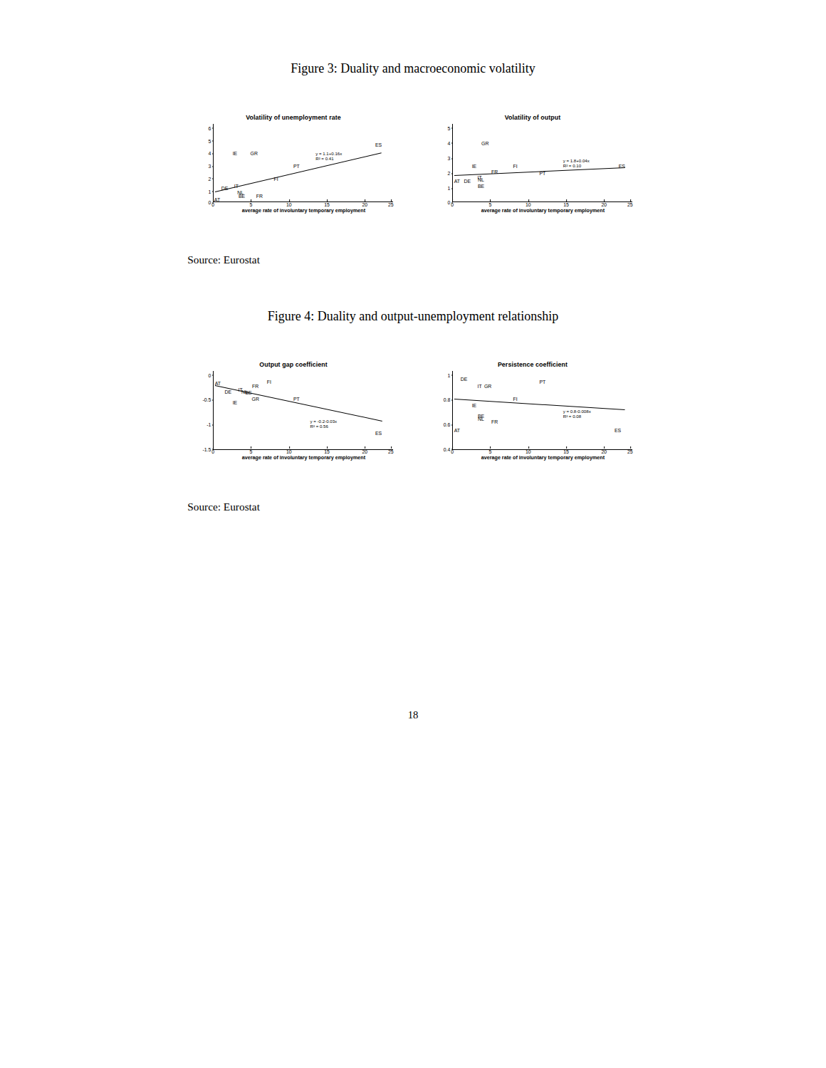Figure 3: Duality and macroeconomic volatility
Volatility of unemployment rate
6
5
4
3
2
1
0
0
5
10
15
20
25
average rate of involuntary temporary employment
y = 1.1+0.16x
R² = 0.41
AT
DE
IE
IT
NL
BE
GR
FR
FI
PT
ES
Volatility of output
5
4
3
2
1
0
0
5
10
15
20
25
average rate of involuntary temporary employment
y = 1.8+0.04x
R² = 0.10
AT
DE
IE
IT
NL
BE
GR
FR
FI
PT
ES
Source: Eurostat
Figure 4: Duality and output-unemployment relationship
Output gap coefficient
0
-0.5
-1
-1.5
0
5
10
15
20
25
average rate of involuntary temporary employment
y = -0.2-0.03x
R² = 0.56
AT
DE
IE
IT
NL
BE
FR
GR
FI
PT
ES
Persistence coefficient
1
0.8
0.6
0.4
0
5
10
15
20
25
average rate of involuntary temporary employment
y = 0.8-0.008x
R² = 0.08
AT
DE
IE
IT
BE
NL
GR
FR
FI
PT
ES
Source: Eurostat
18